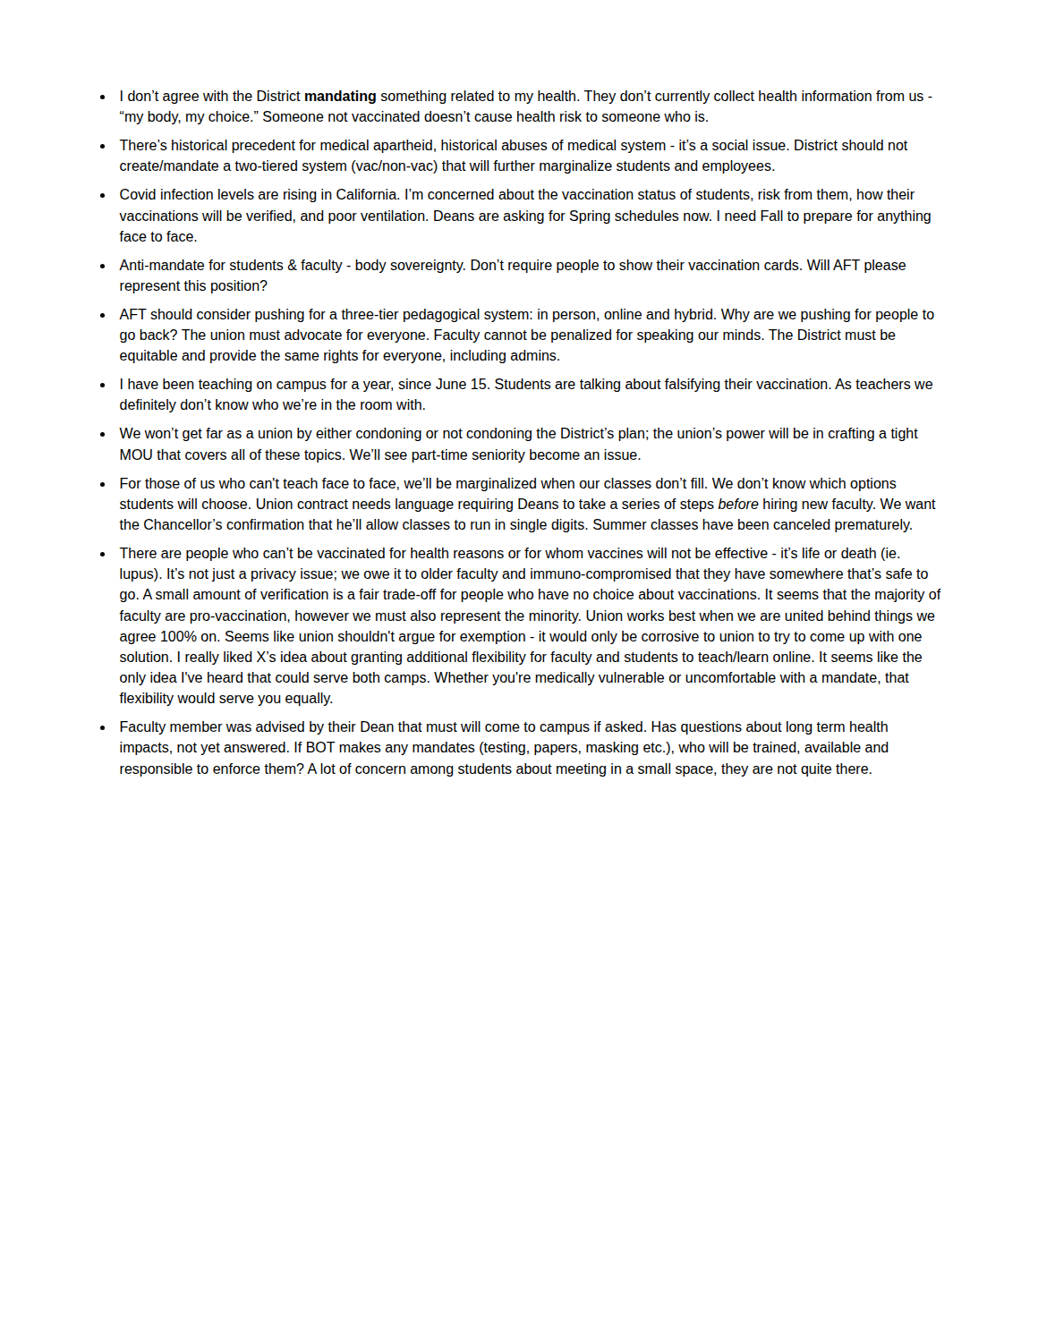I don’t agree with the District mandating something related to my health. They don’t currently collect health information from us - “my body, my choice.” Someone not vaccinated doesn’t cause health risk to someone who is.
There’s historical precedent for medical apartheid, historical abuses of medical system - it’s a social issue. District should not create/mandate a two-tiered system (vac/non-vac) that will further marginalize students and employees.
Covid infection levels are rising in California. I’m concerned about the vaccination status of students, risk from them, how their vaccinations will be verified, and poor ventilation. Deans are asking for Spring schedules now. I need Fall to prepare for anything face to face.
Anti-mandate for students & faculty - body sovereignty. Don’t require people to show their vaccination cards. Will AFT please represent this position?
AFT should consider pushing for a three-tier pedagogical system: in person, online and hybrid. Why are we pushing for people to go back? The union must advocate for everyone. Faculty cannot be penalized for speaking our minds. The District must be equitable and provide the same rights for everyone, including admins.
I have been teaching on campus for a year, since June 15. Students are talking about falsifying their vaccination. As teachers we definitely don’t know who we’re in the room with.
We won’t get far as a union by either condoning or not condoning the District’s plan; the union’s power will be in crafting a tight MOU that covers all of these topics. We’ll see part-time seniority become an issue.
For those of us who can't teach face to face, we’ll be marginalized when our classes don’t fill. We don’t know which options students will choose. Union contract needs language requiring Deans to take a series of steps before hiring new faculty. We want the Chancellor’s confirmation that he’ll allow classes to run in single digits. Summer classes have been canceled prematurely.
There are people who can’t be vaccinated for health reasons or for whom vaccines will not be effective - it’s life or death (ie. lupus). It’s not just a privacy issue; we owe it to older faculty and immuno-compromised that they have somewhere that’s safe to go. A small amount of verification is a fair trade-off for people who have no choice about vaccinations. It seems that the majority of faculty are pro-vaccination, however we must also represent the minority. Union works best when we are united behind things we agree 100% on. Seems like union shouldn't argue for exemption - it would only be corrosive to union to try to come up with one solution. I really liked X’s idea about granting additional flexibility for faculty and students to teach/learn online. It seems like the only idea I've heard that could serve both camps. Whether you're medically vulnerable or uncomfortable with a mandate, that flexibility would serve you equally.
Faculty member was advised by their Dean that must will come to campus if asked. Has questions about long term health impacts, not yet answered. If BOT makes any mandates (testing, papers, masking etc.), who will be trained, available and responsible to enforce them? A lot of concern among students about meeting in a small space, they are not quite there.